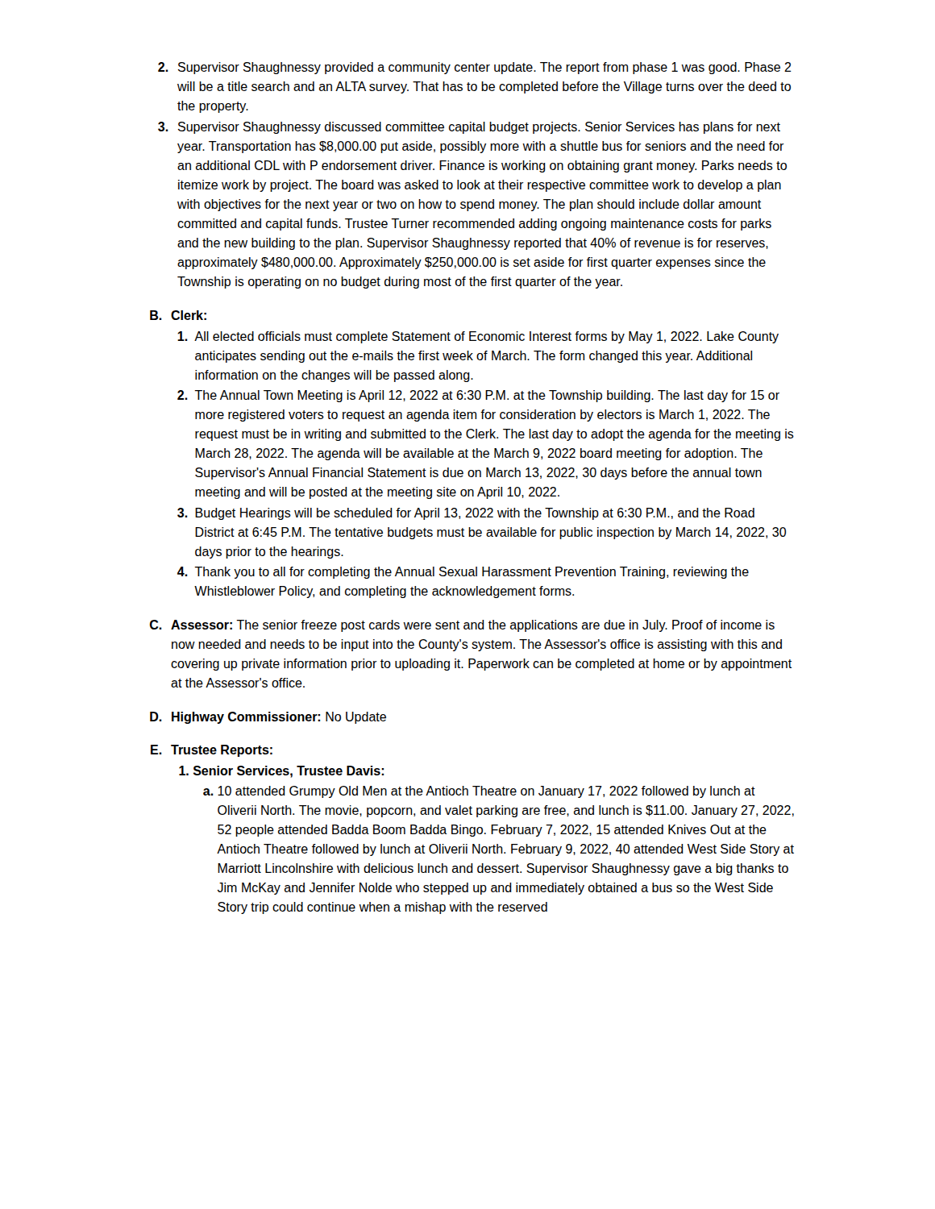Supervisor Shaughnessy provided a community center update. The report from phase 1 was good. Phase 2 will be a title search and an ALTA survey. That has to be completed before the Village turns over the deed to the property.
Supervisor Shaughnessy discussed committee capital budget projects. Senior Services has plans for next year. Transportation has $8,000.00 put aside, possibly more with a shuttle bus for seniors and the need for an additional CDL with P endorsement driver. Finance is working on obtaining grant money. Parks needs to itemize work by project. The board was asked to look at their respective committee work to develop a plan with objectives for the next year or two on how to spend money. The plan should include dollar amount committed and capital funds. Trustee Turner recommended adding ongoing maintenance costs for parks and the new building to the plan. Supervisor Shaughnessy reported that 40% of revenue is for reserves, approximately $480,000.00. Approximately $250,000.00 is set aside for first quarter expenses since the Township is operating on no budget during most of the first quarter of the year.
Clerk:
All elected officials must complete Statement of Economic Interest forms by May 1, 2022. Lake County anticipates sending out the e-mails the first week of March. The form changed this year. Additional information on the changes will be passed along.
The Annual Town Meeting is April 12, 2022 at 6:30 P.M. at the Township building. The last day for 15 or more registered voters to request an agenda item for consideration by electors is March 1, 2022. The request must be in writing and submitted to the Clerk. The last day to adopt the agenda for the meeting is March 28, 2022. The agenda will be available at the March 9, 2022 board meeting for adoption. The Supervisor's Annual Financial Statement is due on March 13, 2022, 30 days before the annual town meeting and will be posted at the meeting site on April 10, 2022.
Budget Hearings will be scheduled for April 13, 2022 with the Township at 6:30 P.M., and the Road District at 6:45 P.M. The tentative budgets must be available for public inspection by March 14, 2022, 30 days prior to the hearings.
Thank you to all for completing the Annual Sexual Harassment Prevention Training, reviewing the Whistleblower Policy, and completing the acknowledgement forms.
Assessor: The senior freeze post cards were sent and the applications are due in July. Proof of income is now needed and needs to be input into the County's system. The Assessor's office is assisting with this and covering up private information prior to uploading it. Paperwork can be completed at home or by appointment at the Assessor's office.
Highway Commissioner: No Update
Trustee Reports:
Senior Services, Trustee Davis:
10 attended Grumpy Old Men at the Antioch Theatre on January 17, 2022 followed by lunch at Oliverii North. The movie, popcorn, and valet parking are free, and lunch is $11.00. January 27, 2022, 52 people attended Badda Boom Badda Bingo. February 7, 2022, 15 attended Knives Out at the Antioch Theatre followed by lunch at Oliverii North. February 9, 2022, 40 attended West Side Story at Marriott Lincolnshire with delicious lunch and dessert. Supervisor Shaughnessy gave a big thanks to Jim McKay and Jennifer Nolde who stepped up and immediately obtained a bus so the West Side Story trip could continue when a mishap with the reserved